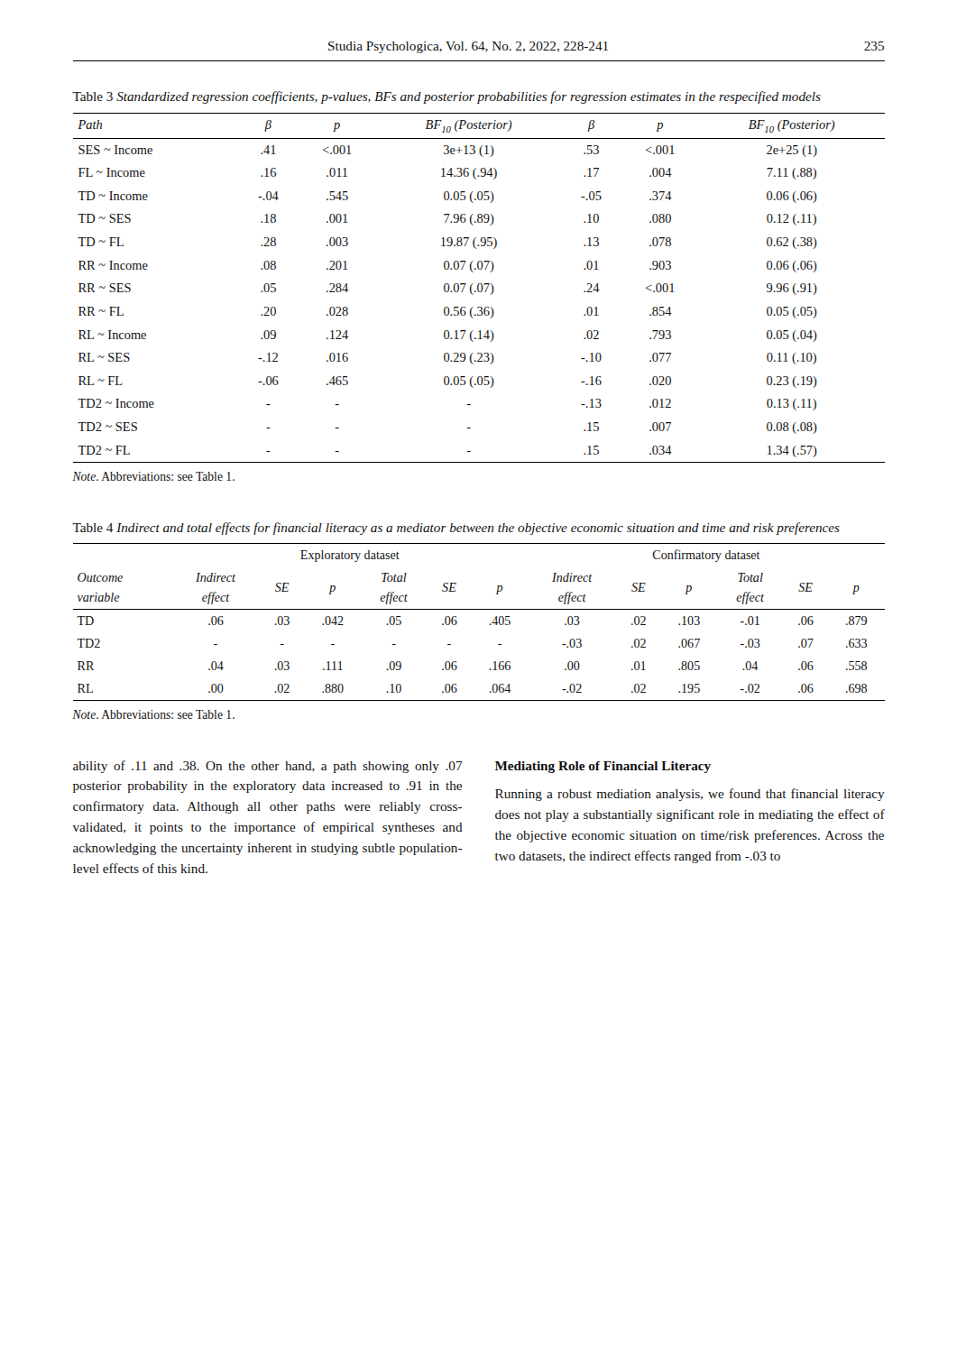Studia Psychologica, Vol. 64, No. 2, 2022, 228-241 235
Table 3 Standardized regression coefficients, p-values, BFs and posterior probabilities for regression estimates in the respecified models
| Path | β | p | BF 10 (Posterior) | β | p | BF 10 (Posterior) |
| --- | --- | --- | --- | --- | --- | --- |
| SES ~ Income | .41 | <.001 | 3e+13 (1) | .53 | <.001 | 2e+25 (1) |
| FL ~ Income | .16 | .011 | 14.36 (.94) | .17 | .004 | 7.11 (.88) |
| TD ~ Income | -.04 | .545 | 0.05 (.05) | -.05 | .374 | 0.06 (.06) |
| TD ~ SES | .18 | .001 | 7.96 (.89) | .10 | .080 | 0.12 (.11) |
| TD ~ FL | .28 | .003 | 19.87 (.95) | .13 | .078 | 0.62 (.38) |
| RR ~ Income | .08 | .201 | 0.07 (.07) | .01 | .903 | 0.06 (.06) |
| RR ~ SES | .05 | .284 | 0.07 (.07) | .24 | <.001 | 9.96 (.91) |
| RR ~ FL | .20 | .028 | 0.56 (.36) | .01 | .854 | 0.05 (.05) |
| RL ~ Income | .09 | .124 | 0.17 (.14) | .02 | .793 | 0.05 (.04) |
| RL ~ SES | -.12 | .016 | 0.29 (.23) | -.10 | .077 | 0.11 (.10) |
| RL ~ FL | -.06 | .465 | 0.05 (.05) | -.16 | .020 | 0.23 (.19) |
| TD2 ~ Income | - | - | - | -.13 | .012 | 0.13 (.11) |
| TD2 ~ SES | - | - | - | .15 | .007 | 0.08 (.08) |
| TD2 ~ FL | - | - | - | .15 | .034 | 1.34 (.57) |
Note. Abbreviations: see Table 1.
Table 4 Indirect and total effects for financial literacy as a mediator between the objective economic situation and time and risk preferences
| | Exploratory dataset | Confirmatory dataset |
| --- | --- | --- |
| Outcome variable | Indirect effect | SE | p | Total effect | SE | p | Indirect effect | SE | p | Total effect | SE | p |
| TD | .06 | .03 | .042 | .05 | .06 | .405 | .03 | .02 | .103 | -.01 | .06 | .879 |
| TD2 | - | - | - | - | - | - | -.03 | .02 | .067 | -.03 | .07 | .633 |
| RR | .04 | .03 | .111 | .09 | .06 | .166 | .00 | .01 | .805 | .04 | .06 | .558 |
| RL | .00 | .02 | .880 | .10 | .06 | .064 | -.02 | .02 | .195 | -.02 | .06 | .698 |
Note. Abbreviations: see Table 1.
ability of .11 and .38. On the other hand, a path showing only .07 posterior probability in the exploratory data increased to .91 in the confirmatory data. Although all other paths were reliably cross-validated, it points to the importance of empirical syntheses and acknowledging the uncertainty inherent in studying subtle population-level effects of this kind.
Mediating Role of Financial Literacy
Running a robust mediation analysis, we found that financial literacy does not play a substantially significant role in mediating the effect of the objective economic situation on time/risk preferences. Across the two datasets, the indirect effects ranged from -.03 to